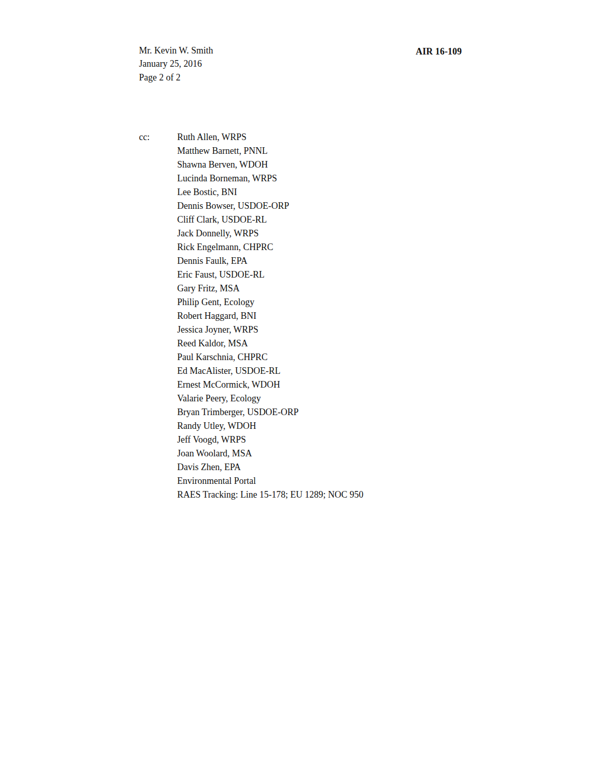Mr. Kevin W. Smith January 25, 2016 Page 2 of 2
AIR 16-109
cc:
Ruth Allen, WRPS
Matthew Barnett, PNNL
Shawna Berven, WDOH
Lucinda Borneman, WRPS
Lee Bostic, BNI
Dennis Bowser, USDOE-ORP
Cliff Clark, USDOE-RL
Jack Donnelly, WRPS
Rick Engelmann, CHPRC
Dennis Faulk, EPA
Eric Faust, USDOE-RL
Gary Fritz, MSA
Philip Gent, Ecology
Robert Haggard, BNI
Jessica Joyner, WRPS
Reed Kaldor, MSA
Paul Karschnia, CHPRC
Ed MacAlister, USDOE-RL
Ernest McCormick, WDOH
Valarie Peery, Ecology
Bryan Trimberger, USDOE-ORP
Randy Utley, WDOH
Jeff Voogd, WRPS
Joan Woolard, MSA
Davis Zhen, EPA
Environmental Portal
RAES Tracking: Line 15-178; EU 1289; NOC 950